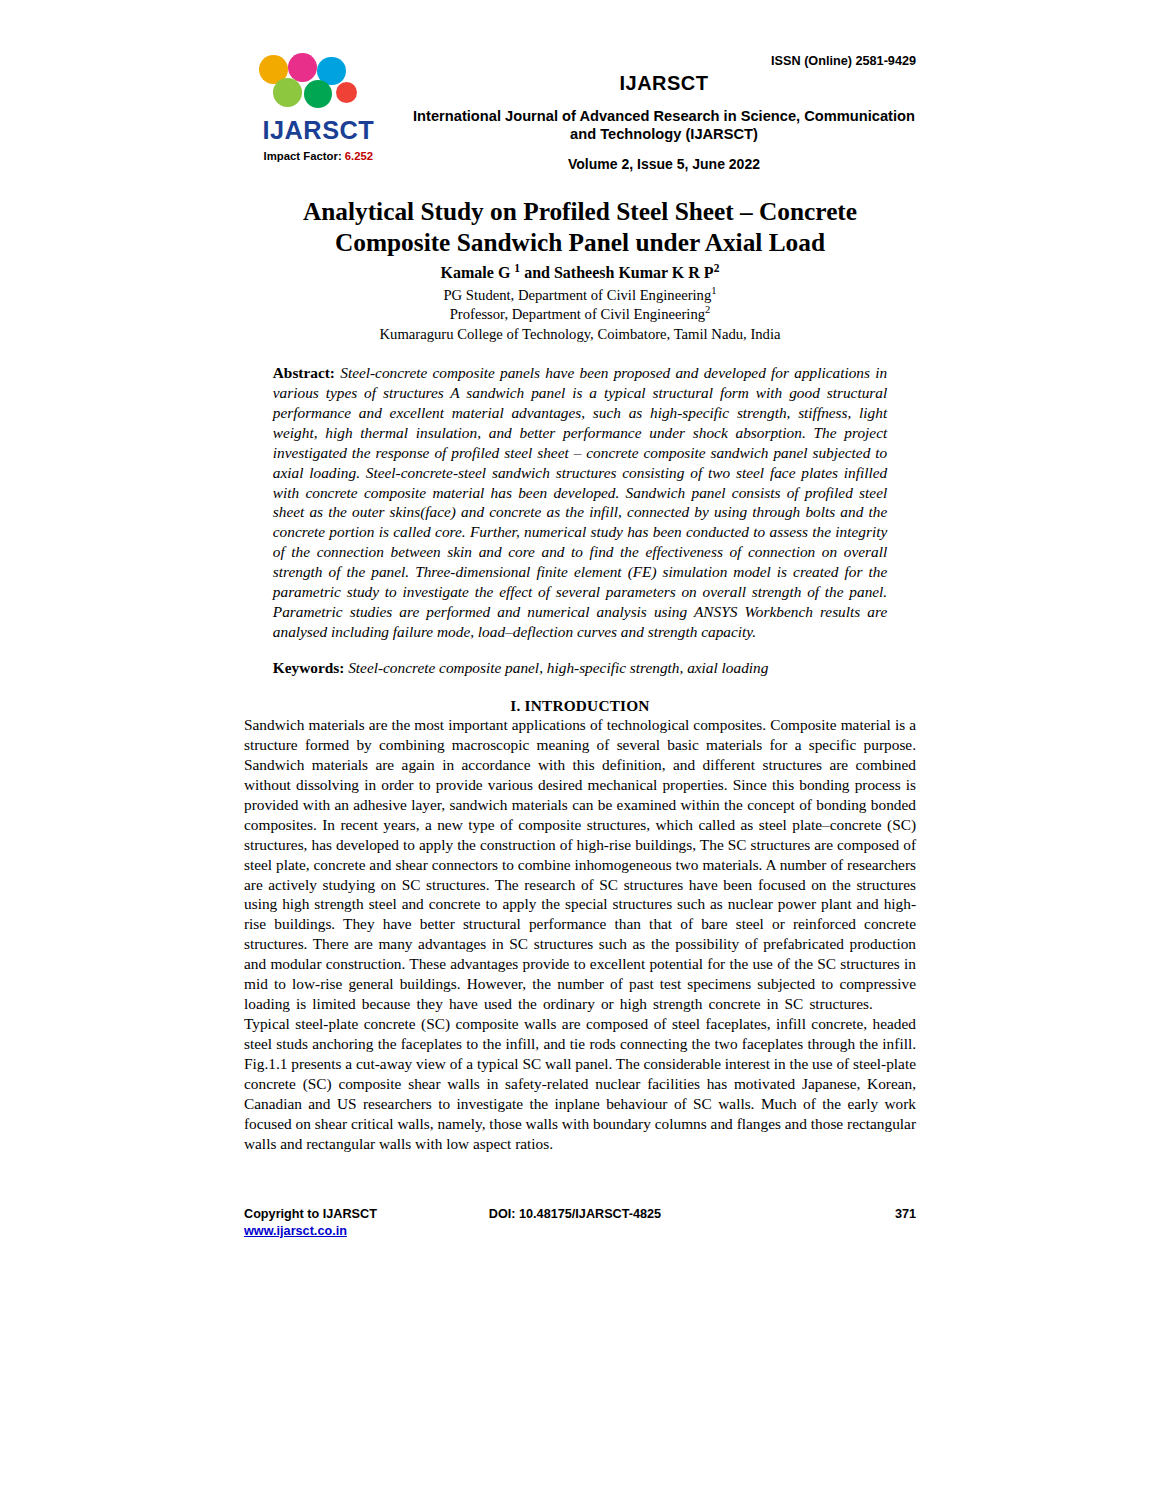IJARSCT
Impact Factor: 6.252
ISSN (Online) 2581-9429
IJARSCT
International Journal of Advanced Research in Science, Communication and Technology (IJARSCT)
Volume 2, Issue 5, June 2022
Analytical Study on Profiled Steel Sheet – Concrete Composite Sandwich Panel under Axial Load
Kamale G 1 and Satheesh Kumar K R P2
PG Student, Department of Civil Engineering1
Professor, Department of Civil Engineering2
Kumaraguru College of Technology, Coimbatore, Tamil Nadu, India
Abstract: Steel-concrete composite panels have been proposed and developed for applications in various types of structures A sandwich panel is a typical structural form with good structural performance and excellent material advantages, such as high-specific strength, stiffness, light weight, high thermal insulation, and better performance under shock absorption. The project investigated the response of profiled steel sheet – concrete composite sandwich panel subjected to axial loading. Steel-concrete-steel sandwich structures consisting of two steel face plates infilled with concrete composite material has been developed. Sandwich panel consists of profiled steel sheet as the outer skins(face) and concrete as the infill, connected by using through bolts and the concrete portion is called core. Further, numerical study has been conducted to assess the integrity of the connection between skin and core and to find the effectiveness of connection on overall strength of the panel. Three-dimensional finite element (FE) simulation model is created for the parametric study to investigate the effect of several parameters on overall strength of the panel. Parametric studies are performed and numerical analysis using ANSYS Workbench results are analysed including failure mode, load–deflection curves and strength capacity.
Keywords: Steel-concrete composite panel, high-specific strength, axial loading
I. INTRODUCTION
Sandwich materials are the most important applications of technological composites. Composite material is a structure formed by combining macroscopic meaning of several basic materials for a specific purpose. Sandwich materials are again in accordance with this definition, and different structures are combined without dissolving in order to provide various desired mechanical properties. Since this bonding process is provided with an adhesive layer, sandwich materials can be examined within the concept of bonding bonded composites. In recent years, a new type of composite structures, which called as steel plate–concrete (SC) structures, has developed to apply the construction of high-rise buildings, The SC structures are composed of steel plate, concrete and shear connectors to combine inhomogeneous two materials. A number of researchers are actively studying on SC structures. The research of SC structures have been focused on the structures using high strength steel and concrete to apply the special structures such as nuclear power plant and high-rise buildings. They have better structural performance than that of bare steel or reinforced concrete structures. There are many advantages in SC structures such as the possibility of prefabricated production and modular construction. These advantages provide to excellent potential for the use of the SC structures in mid to low-rise general buildings. However, the number of past test specimens subjected to compressive loading is limited because they have used the ordinary or high strength concrete in SC structures. Typical steel-plate concrete (SC) composite walls are composed of steel faceplates, infill concrete, headed steel studs anchoring the faceplates to the infill, and tie rods connecting the two faceplates through the infill. Fig.1.1 presents a cut-away view of a typical SC wall panel. The considerable interest in the use of steel-plate concrete (SC) composite shear walls in safety-related nuclear facilities has motivated Japanese, Korean, Canadian and US researchers to investigate the inplane behaviour of SC walls. Much of the early work focused on shear critical walls, namely, those walls with boundary columns and flanges and those rectangular walls and rectangular walls with low aspect ratios.
Copyright to IJARSCT
www.ijarsct.co.in
DOI: 10.48175/IJARSCT-4825
371